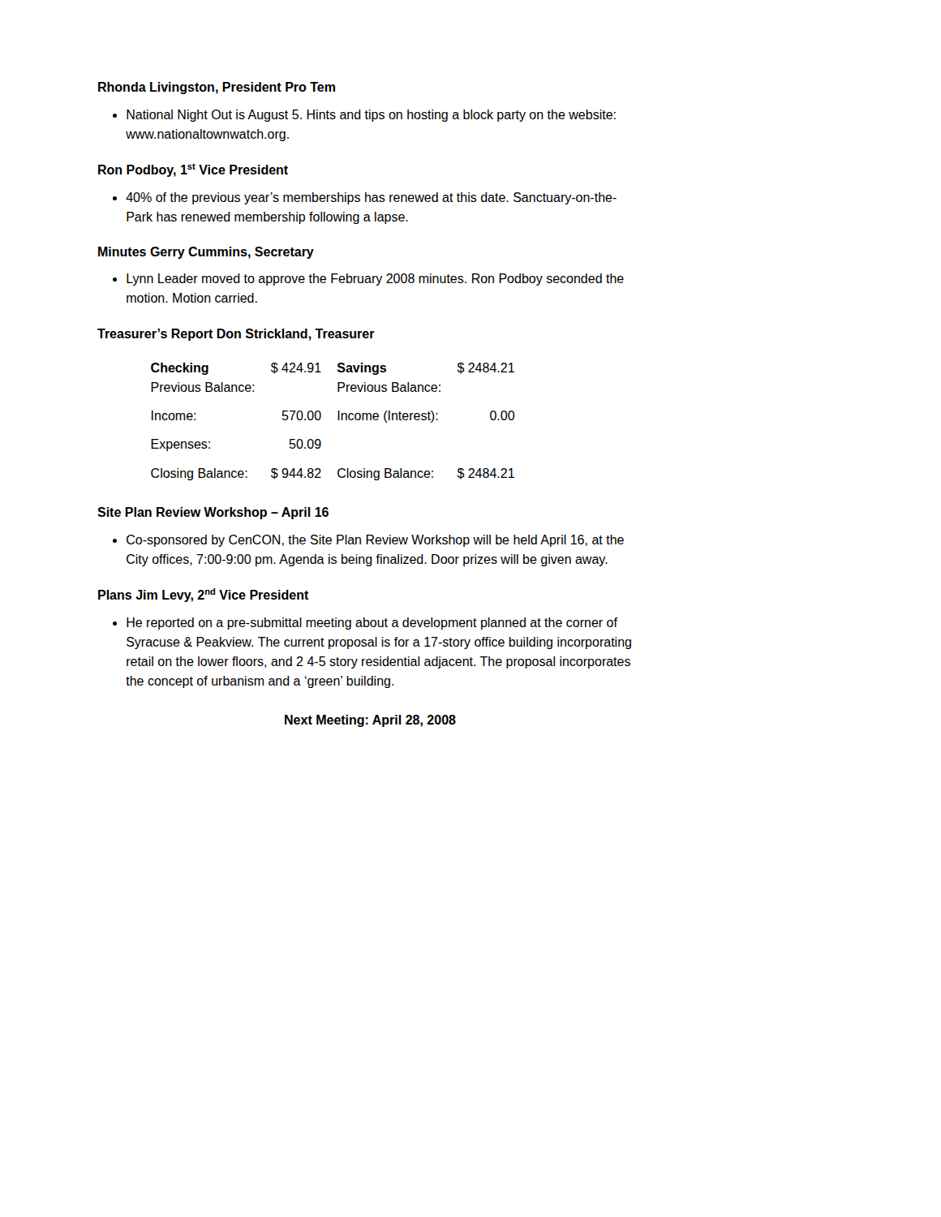Rhonda Livingston, President Pro Tem
National Night Out is August 5. Hints and tips on hosting a block party on the website: www.nationaltownwatch.org.
Ron Podboy, 1st Vice President
40% of the previous year’s memberships has renewed at this date. Sanctuary-on-the-Park has renewed membership following a lapse.
Minutes Gerry Cummins, Secretary
Lynn Leader moved to approve the February 2008 minutes. Ron Podboy seconded the motion. Motion carried.
Treasurer’s Report Don Strickland, Treasurer
| Checking Previous Balance: | $ 424.91 | Savings Previous Balance: | $ 2484.21 |
| Income: | 570.00 | Income (Interest): | 0.00 |
| Expenses: | 50.09 | | |
| Closing Balance: | $ 944.82 | Closing Balance: | $ 2484.21 |
Site Plan Review Workshop – April 16
Co-sponsored by CenCON, the Site Plan Review Workshop will be held April 16, at the City offices, 7:00-9:00 pm. Agenda is being finalized. Door prizes will be given away.
Plans Jim Levy, 2nd Vice President
He reported on a pre-submittal meeting about a development planned at the corner of Syracuse & Peakview. The current proposal is for a 17-story office building incorporating retail on the lower floors, and 2 4-5 story residential adjacent. The proposal incorporates the concept of urbanism and a ‘green’ building.
Next Meeting: April 28, 2008